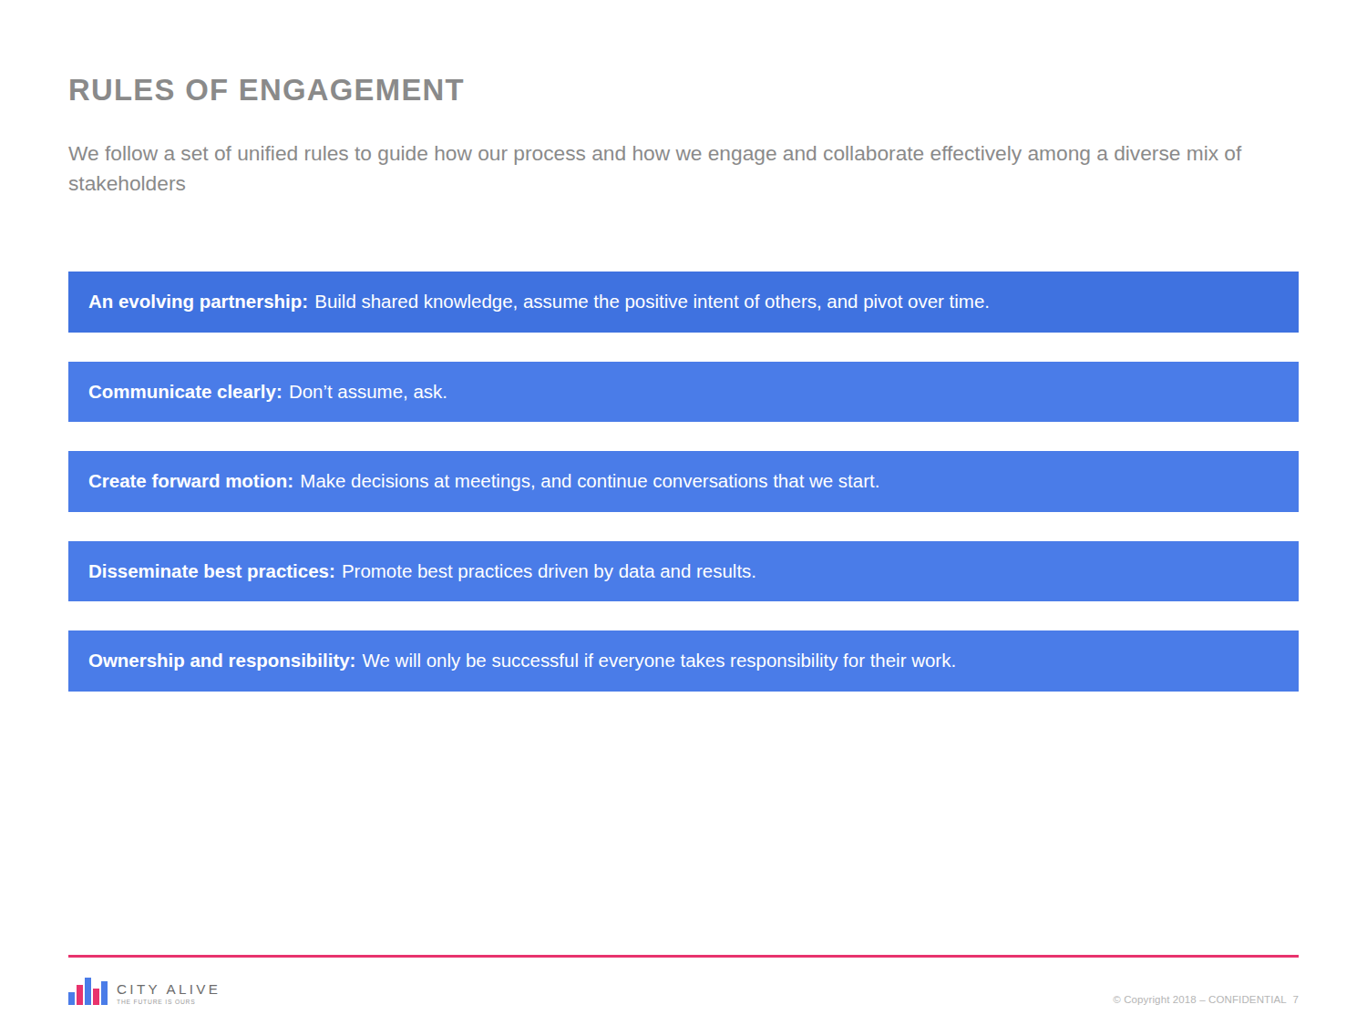RULES OF ENGAGEMENT
We follow a set of unified rules to guide how our process and how we engage and collaborate effectively among a diverse mix of stakeholders
An evolving partnership: Build shared knowledge, assume the positive intent of others, and pivot over time.
Communicate clearly: Don’t assume, ask.
Create forward motion: Make decisions at meetings, and continue conversations that we start.
Disseminate best practices: Promote best practices driven by data and results.
Ownership and responsibility: We will only be successful if everyone takes responsibility for their work.
CITY ALIVE
THE FUTURE IS OURS
© Copyright 2018 – CONFIDENTIAL 7